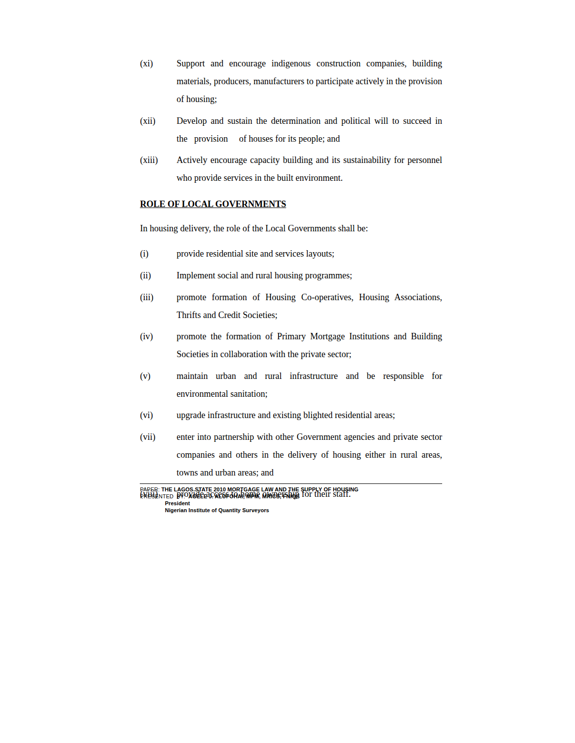(xi)
Support and encourage indigenous construction companies, building materials, producers, manufacturers to participate actively in the provision of housing;
(xii)
Develop and sustain the determination and political will to succeed in the provision of houses for its people; and
(xiii)
Actively encourage capacity building and its sustainability for personnel who provide services in the built environment.
ROLE OF LOCAL GOVERNMENTS
In housing delivery, the role of the Local Governments shall be:
(i)
provide residential site and services layouts;
(ii)
Implement social and rural housing programmes;
(iii)
promote formation of Housing Co-operatives, Housing Associations, Thrifts and Credit Societies;
(iv)
promote the formation of Primary Mortgage Institutions and Building Societies in collaboration with the private sector;
(v)
maintain urban and rural infrastructure and be responsible for environmental sanitation;
(vi)
upgrade infrastructure and existing blighted residential areas;
(vii)
enter into partnership with other Government agencies and private sector companies and others in the delivery of housing either in rural areas, towns and urban areas; and
(viii)
provide access to home ownership for their staff.
PAPER: THE LAGOS STATE 2010 MORTGAGE LAW AND THE SUPPLY OF HOUSING
PRESENTED BY: AGELE J. ALUFOHAI, MPM, MRICS, FNIQS
President
Nigerian Institute of Quantity Surveyors